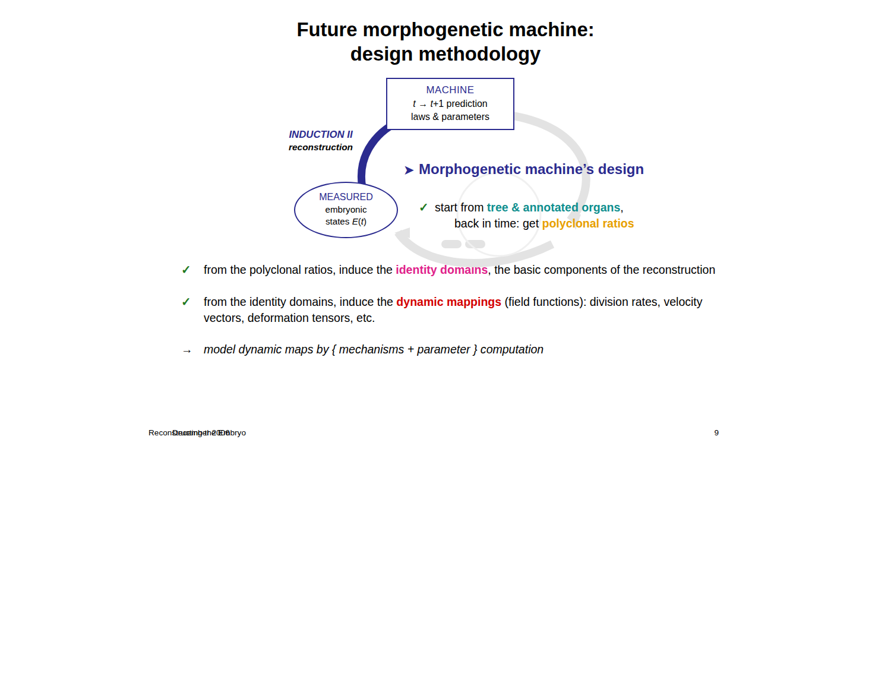Future morphogenetic machine:
design methodology
MACHINE
t → t+1 prediction
laws & parameters
INDUCTION II
reconstruction
MEASURED
embryonic
states E(t)
➤Morphogenetic machine’s design
✓start from tree & annotated organs, back in time: get polyclonal ratios
✓from the polyclonal ratios, induce the identity domains, the basic components of the reconstruction
✓from the identity domains, induce the dynamic mappings (field functions): division rates, velocity vectors, deformation tensors, etc.
→model dynamic maps by { mechanisms + parameter } computation
December 2006 Reconstructing the Embryo 9